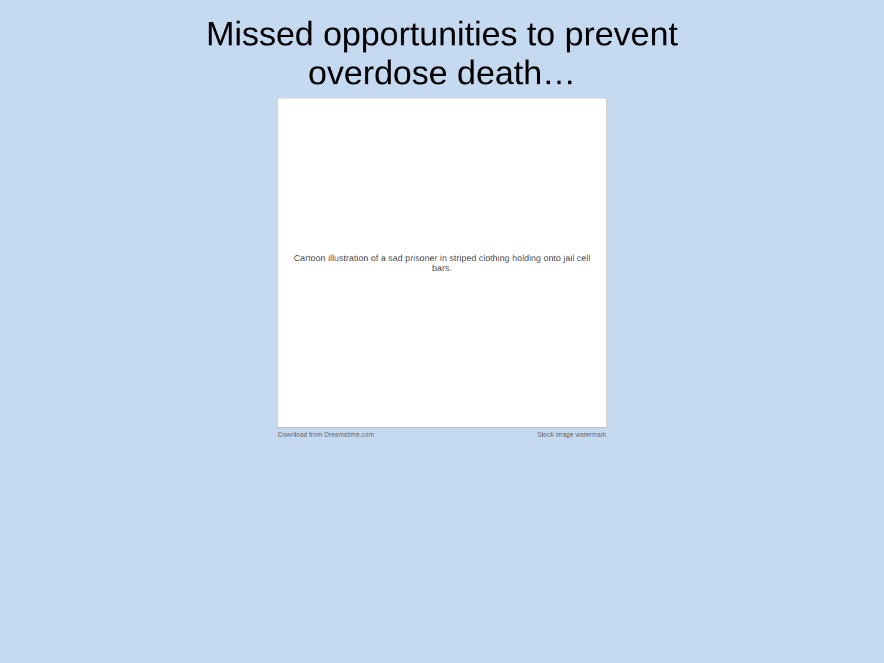Missed opportunities to prevent overdose death…
Cartoon illustration of a sad prisoner in striped clothing holding onto jail cell bars.
Download from Dreamstime.com Stock image watermark